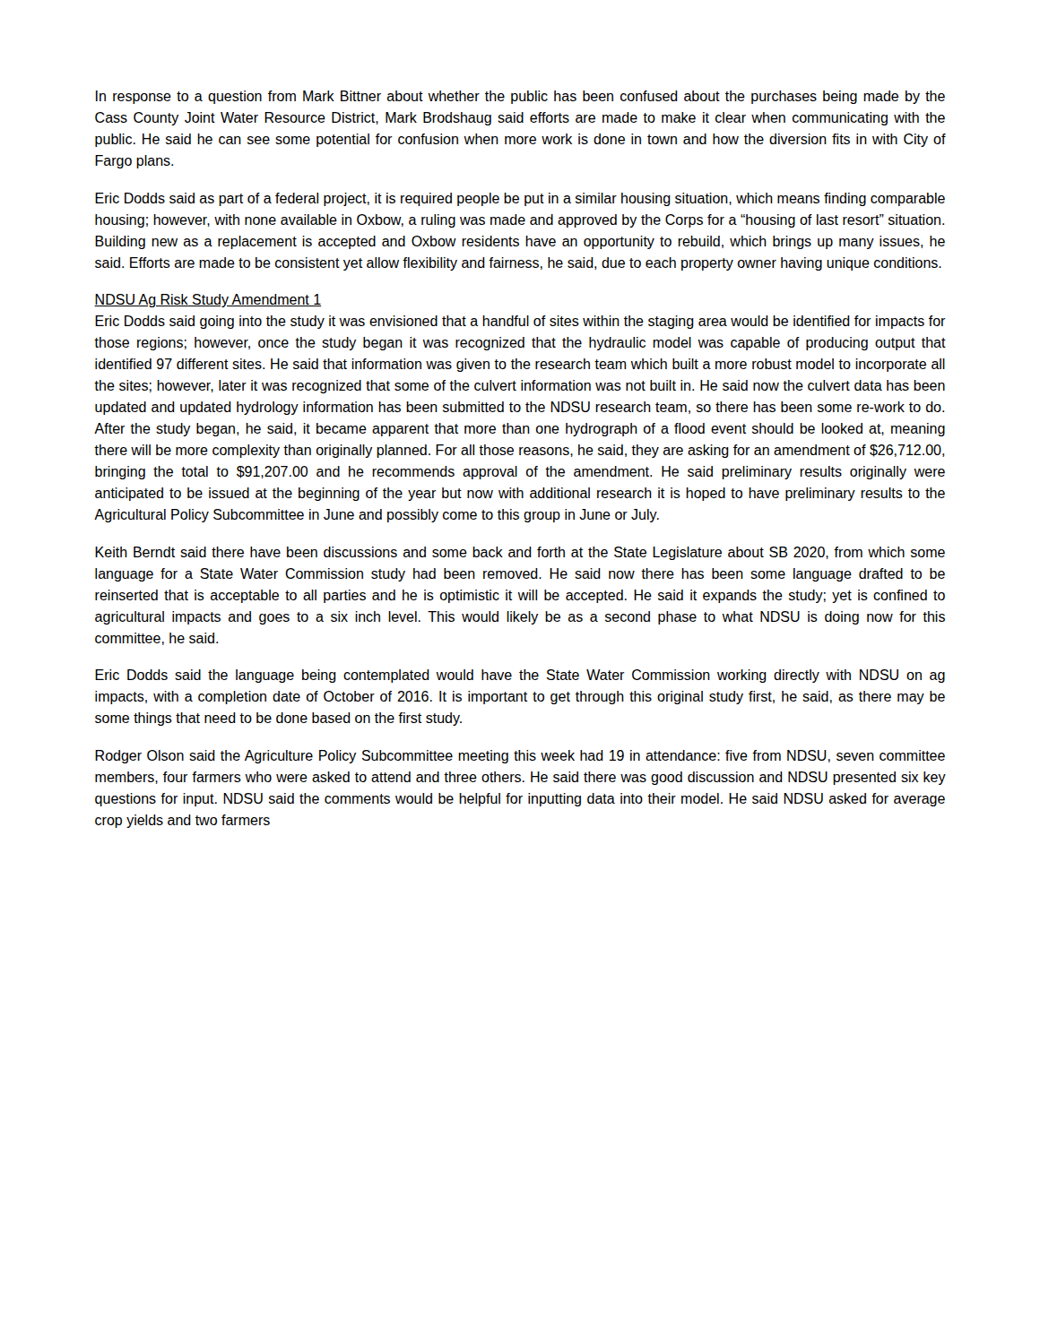In response to a question from Mark Bittner about whether the public has been confused about the purchases being made by the Cass County Joint Water Resource District, Mark Brodshaug said efforts are made to make it clear when communicating with the public. He said he can see some potential for confusion when more work is done in town and how the diversion fits in with City of Fargo plans.
Eric Dodds said as part of a federal project, it is required people be put in a similar housing situation, which means finding comparable housing; however, with none available in Oxbow, a ruling was made and approved by the Corps for a “housing of last resort” situation. Building new as a replacement is accepted and Oxbow residents have an opportunity to rebuild, which brings up many issues, he said. Efforts are made to be consistent yet allow flexibility and fairness, he said, due to each property owner having unique conditions.
NDSU Ag Risk Study Amendment 1
Eric Dodds said going into the study it was envisioned that a handful of sites within the staging area would be identified for impacts for those regions; however, once the study began it was recognized that the hydraulic model was capable of producing output that identified 97 different sites. He said that information was given to the research team which built a more robust model to incorporate all the sites; however, later it was recognized that some of the culvert information was not built in. He said now the culvert data has been updated and updated hydrology information has been submitted to the NDSU research team, so there has been some re-work to do. After the study began, he said, it became apparent that more than one hydrograph of a flood event should be looked at, meaning there will be more complexity than originally planned. For all those reasons, he said, they are asking for an amendment of $26,712.00, bringing the total to $91,207.00 and he recommends approval of the amendment. He said preliminary results originally were anticipated to be issued at the beginning of the year but now with additional research it is hoped to have preliminary results to the Agricultural Policy Subcommittee in June and possibly come to this group in June or July.
Keith Berndt said there have been discussions and some back and forth at the State Legislature about SB 2020, from which some language for a State Water Commission study had been removed. He said now there has been some language drafted to be reinserted that is acceptable to all parties and he is optimistic it will be accepted. He said it expands the study; yet is confined to agricultural impacts and goes to a six inch level. This would likely be as a second phase to what NDSU is doing now for this committee, he said.
Eric Dodds said the language being contemplated would have the State Water Commission working directly with NDSU on ag impacts, with a completion date of October of 2016. It is important to get through this original study first, he said, as there may be some things that need to be done based on the first study.
Rodger Olson said the Agriculture Policy Subcommittee meeting this week had 19 in attendance: five from NDSU, seven committee members, four farmers who were asked to attend and three others. He said there was good discussion and NDSU presented six key questions for input. NDSU said the comments would be helpful for inputting data into their model. He said NDSU asked for average crop yields and two farmers